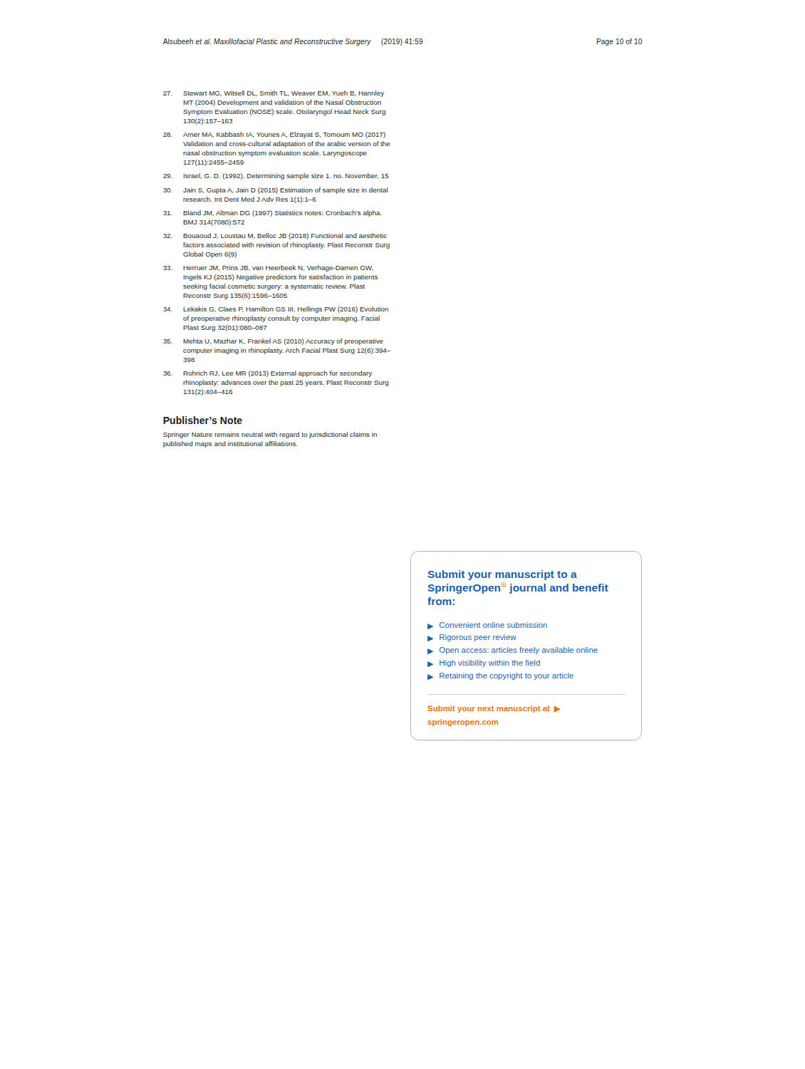Alsubeeh et al. Maxillofacial Plastic and Reconstructive Surgery (2019) 41:59
Page 10 of 10
27. Stewart MG, Witsell DL, Smith TL, Weaver EM, Yueh B, Hannley MT (2004) Development and validation of the Nasal Obstruction Symptom Evaluation (NOSE) scale. Otolaryngol Head Neck Surg 130(2):157–163
28. Amer MA, Kabbash IA, Younes A, Elzayat S, Tomoum MO (2017) Validation and cross-cultural adaptation of the arabic version of the nasal obstruction symptom evaluation scale. Laryngoscope 127(11):2455–2459
29. Israel, G. D. (1992). Determining sample size 1. no. November, 15
30. Jain S, Gupta A, Jain D (2015) Estimation of sample size in dental research. Int Dent Med J Adv Res 1(1):1–6
31. Bland JM, Altman DG (1997) Statistics notes: Cronbach’s alpha. BMJ 314(7080):572
32. Bouaoud J, Loustau M, Belloc JB (2018) Functional and aesthetic factors associated with revision of rhinoplasty. Plast Reconstr Surg Global Open 6(9)
33. Herruer JM, Prins JB, van Heerbeek N, Verhage-Damen GW, Ingels KJ (2015) Negative predictors for satisfaction in patients seeking facial cosmetic surgery: a systematic review. Plast Reconstr Surg 135(6):1596–1605
34. Lekakis G, Claes P, Hamilton GS III, Hellings PW (2016) Evolution of preoperative rhinoplasty consult by computer imaging. Facial Plast Surg 32(01):080–087
35. Mehta U, Mazhar K, Frankel AS (2010) Accuracy of preoperative computer imaging in rhinoplasty. Arch Facial Plast Surg 12(6):394–398
36. Rohrich RJ, Lee MR (2013) External approach for secondary rhinoplasty: advances over the past 25 years. Plast Reconstr Surg 131(2):404–416
Publisher’s Note
Springer Nature remains neutral with regard to jurisdictional claims in published maps and institutional affiliations.
Submit your manuscript to a SpringerOpen☉ journal and benefit from:
▶Convenient online submission
▶Rigorous peer review
▶Open access: articles freely available online
▶High visibility within the field
▶Retaining the copyright to your article
Submit your next manuscript at ▶ springeropen.com